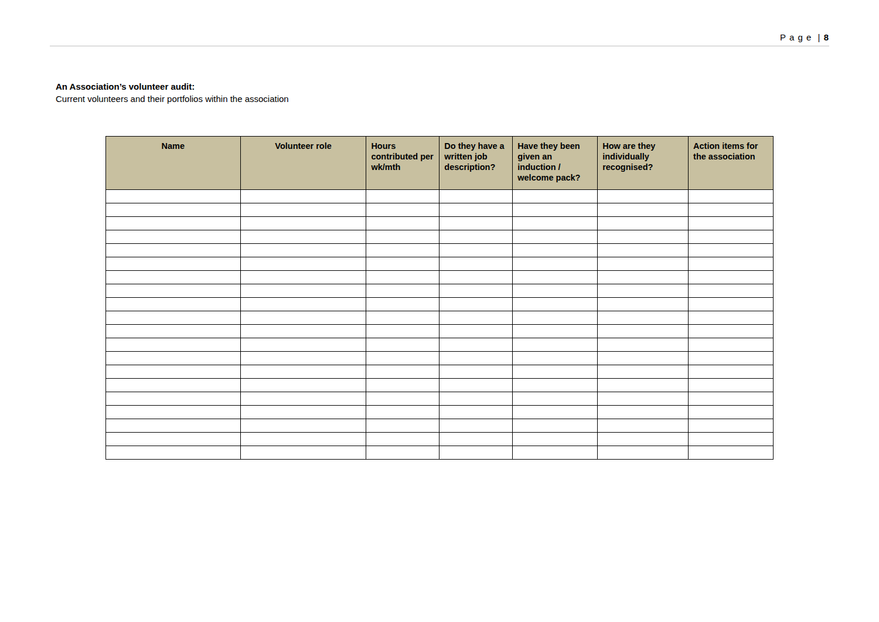P a g e | 8
An Association’s volunteer audit:
Current volunteers and their portfolios within the association
| Name | Volunteer role | Hours contributed per wk/mth | Do they have a written job description? | Have they been given an induction / welcome pack? | How are they individually recognised? | Action items for the association |
| --- | --- | --- | --- | --- | --- | --- |